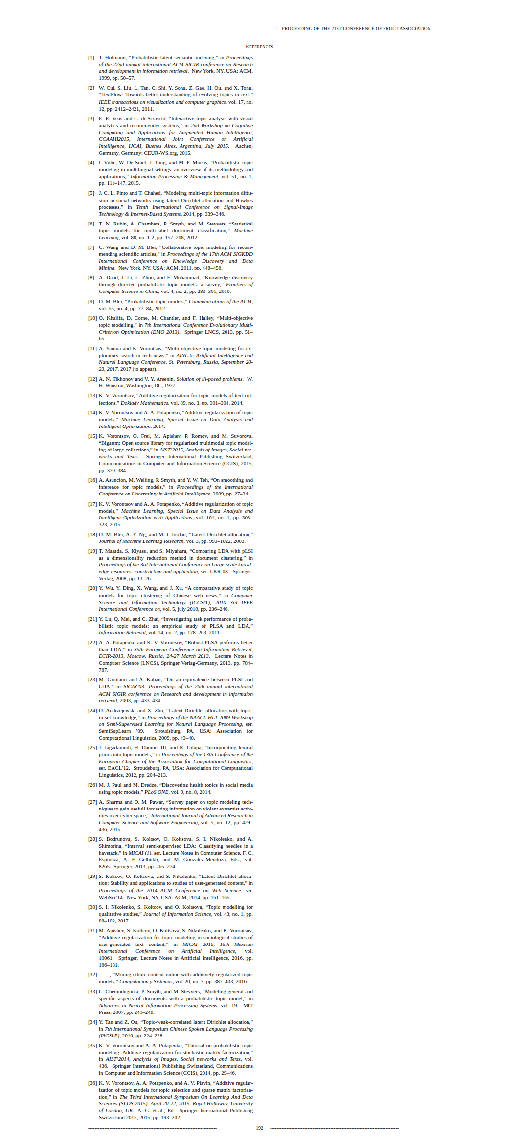Proceeding of the 21st Conference of FRUCT Association
References
[1] T. Hofmann, “Probabilistic latent semantic indexing,” in Proceedings of the 22nd annual international ACM SIGIR conference on Research and development in information retrieval. New York, NY, USA: ACM, 1999, pp. 50–57.
[2] W. Cui, S. Liu, L. Tan, C. Shi, Y. Song, Z. Gao, H. Qu, and X. Tong, “TextFlow: Towards better understanding of evolving topics in text.” IEEE transactions on visualization and computer graphics, vol. 17, no. 12, pp. 2412–2421, 2011.
[3] E. E. Veas and C. di Sciascio, “Interactive topic analysis with visual analytics and recommender systems,” in 2nd Workshop on Cognitive Computing and Applications for Augmented Human Intelligence, CCAAHI2015, International Joint Conference on Artificial Intelligence, IJCAI, Buenos Aires, Argentina, July 2015. Aachen, Germany, Germany: CEUR-WS.org, 2015.
[4] I. Vulic, W. De Smet, J. Tang, and M.-F. Moens, “Probabilistic topic modeling in multilingual settings: an overview of its methodology and applications,” Information Processing & Management, vol. 51, no. 1, pp. 111–147, 2015.
[5] J. C. L. Pinto and T. Chahed, “Modeling multi-topic information diffusion in social networks using latent Dirichlet allocation and Hawkes processes,” in Tenth International Conference on Signal-Image Technology & Internet-Based Systems, 2014, pp. 339–346.
[6] T. N. Rubin, A. Chambers, P. Smyth, and M. Steyvers, “Statistical topic models for multi-label document classification,” Machine Learning, vol. 88, no. 1-2, pp. 157–208, 2012.
[7] C. Wang and D. M. Blei, “Collaborative topic modeling for recommending scientific articles,” in Proceedings of the 17th ACM SIGKDD International Conference on Knowledge Discovery and Data Mining. New York, NY, USA: ACM, 2011, pp. 448–456.
[8] A. Daud, J. Li, L. Zhou, and F. Muhammad, “Knowledge discovery through directed probabilistic topic models: a survey,” Frontiers of Computer Science in China, vol. 4, no. 2, pp. 280–301, 2010.
[9] D. M. Blei, “Probabilistic topic models,” Communications of the ACM, vol. 55, no. 4, pp. 77–84, 2012.
[10] O. Khalifa, D. Corne, M. Chantler, and F. Halley, “Multi-objective topic modelling,” in 7th International Conference Evolutionary Multi-Criterion Optimization (EMO 2013). Springer LNCS, 2013, pp. 51–65.
[11] A. Yanina and K. Vorontsov, “Multi-objective topic modeling for exploratory search in tech news,” in AINL-6: Artificial Intelligence and Natural Language Conference, St. Petersburg, Russia, September 20-23, 2017, 2017 (to appear).
[12] A. N. Tikhonov and V. Y. Arsenin, Solution of ill-posed problems. W. H. Winston, Washington, DC, 1977.
[13] K. V. Vorontsov, “Additive regularization for topic models of text collections,” Doklady Mathematics, vol. 89, no. 3, pp. 301–304, 2014.
[14] K. V. Vorontsov and A. A. Potapenko, “Additive regularization of topic models,” Machine Learning, Special Issue on Data Analysis and Intelligent Optimization, 2014.
[15] K. Vorontsov, O. Frei, M. Apishev, P. Romov, and M. Suvorova, “Bigartm: Open source library for regularized multimodal topic modeling of large collections,” in AIST’2015, Analysis of Images, Social networks and Texts. Springer International Publishing Switzerland, Communications in Computer and Information Science (CCIS), 2015, pp. 370–384.
[16] A. Asuncion, M. Welling, P. Smyth, and Y. W. Teh, “On smoothing and inference for topic models,” in Proceedings of the International Conference on Uncertainty in Artificial Intelligence, 2009, pp. 27–34.
[17] K. V. Vorontsov and A. A. Potapenko, “Additive regularization of topic models,” Machine Learning, Special Issue on Data Analysis and Intelligent Optimization with Applications, vol. 101, no. 1, pp. 303–323, 2015.
[18] D. M. Blei, A. Y. Ng, and M. I. Jordan, “Latent Dirichlet allocation,” Journal of Machine Learning Research, vol. 3, pp. 993–1022, 2003.
[19] T. Masada, S. Kiyasu, and S. Miyahara, “Comparing LDA with pLSI as a dimensionality reduction method in document clustering,” in Proceedings of the 3rd International Conference on Large-scale knowledge resources: construction and application, ser. LKR’08. Springer-Verlag, 2008, pp. 13–26.
[20] Y. Wu, Y. Ding, X. Wang, and J. Xu, “A comparative study of topic models for topic clustering of Chinese web news,” in Computer Science and Information Technology (ICCSIT), 2010 3rd IEEE International Conference on, vol. 5, july 2010, pp. 236–240.
[21] Y. Lu, Q. Mei, and C. Zhai, “Investigating task performance of probabilistic topic models: an empirical study of PLSA and LDA,” Information Retrieval, vol. 14, no. 2, pp. 178–203, 2011.
[22] A. A. Potapenko and K. V. Vorontsov, “Robust PLSA performs better than LDA,” in 35th European Conference on Information Retrieval, ECIR-2013, Moscow, Russia, 24-27 March 2013. Lecture Notes in Computer Science (LNCS), Springer Verlag-Germany, 2013, pp. 784–787.
[23] M. Girolami and A. Kabán, “On an equivalence between PLSI and LDA,” in SIGIR’03: Proceedings of the 26th annual international ACM SIGIR conference on Research and development in informaion retrieval, 2003, pp. 433–434.
[24] D. Andrzejewski and X. Zhu, “Latent Dirichlet allocation with topic-in-set knowledge,” in Proceedings of the NAACL HLT 2009 Workshop on Semi-Supervised Learning for Natural Language Processing, ser. SemiSupLearn ’09. Stroudsburg, PA, USA: Association for Computational Linguistics, 2009, pp. 43–48.
[25] J. Jagarlamudi, H. Daumé, III, and R. Udupa, “Incorporating lexical priors into topic models,” in Proceedings of the 13th Conference of the European Chapter of the Association for Computational Linguistics, ser. EACL’12. Stroudsburg, PA, USA: Association for Computational Linguistics, 2012, pp. 204–213.
[26] M. J. Paul and M. Dredze, “Discovering health topics in social media using topic models,” PLoS ONE, vol. 9, no. 8, 2014.
[27] A. Sharma and D. M. Pawar, “Survey paper on topic modeling techniques to gain usefull forcasting information on violant extremist activities over cyber space,” International Journal of Advanced Research in Computer Science and Software Engineering, vol. 5, no. 12, pp. 429–436, 2015.
[28] S. Bodrunova, S. Koltsov, O. Koltsova, S. I. Nikolenko, and A. Shimorina, “Interval semi-supervised LDA: Classifying needles in a haystack,” in MICAI (1), ser. Lecture Notes in Computer Science, F. C. Espinoza, A. F. Gelbukh, and M. Gonzalez-Mendoza, Eds., vol. 8265. Springer, 2013, pp. 265–274.
[29] S. Koltcov, O. Koltsova, and S. Nikolenko, “Latent Dirichlet allocation: Stability and applications to studies of user-generated content,” in Proceedings of the 2014 ACM Conference on Web Science, ser. WebSci’14. New York, NY, USA: ACM, 2014, pp. 161–165.
[30] S. I. Nikolenko, S. Koltcov, and O. Koltsova, “Topic modelling for qualitative studies,” Journal of Information Science, vol. 43, no. 1, pp. 88–102, 2017.
[31] M. Apishev, S. Koltcov, O. Koltsova, S. Nikolenko, and K. Vorontsov, “Additive regularization for topic modeling in sociological studies of user-generated text content,” in MICAI 2016, 15th Mexican International Conference on Artificial Intelligence, vol. 10061. Springer, Lecture Notes in Artificial Intelligence, 2016, pp. 166–181.
[32]——, “Mining ethnic content online with additively regularized topic models,” Computacion y Sistemas, vol. 20, no. 3, pp. 387–403, 2016.
[33] C. Chemudugunta, P. Smyth, and M. Steyvers, “Modeling general and specific aspects of documents with a probabilistic topic model,” in Advances in Neural Information Processing Systems, vol. 19. MIT Press, 2007, pp. 241–248.
[34] Y. Tan and Z. Ou, “Topic-weak-correlated latent Dirichlet allocation,” in 7th International Symposium Chinese Spoken Language Processing (ISCSLP), 2010, pp. 224–228.
[35] K. V. Vorontsov and A. A. Potapenko, “Tutorial on probabilistic topic modeling: Additive regularization for stochastic matrix factorization,” in AIST’2014, Analysis of Images, Social networks and Texts, vol. 436. Springer International Publishing Switzerland, Communications in Computer and Information Science (CCIS), 2014, pp. 29–46.
[36] K. V. Vorontsov, A. A. Potapenko, and A. V. Plavin, “Additive regularization of topic models for topic selection and sparse matrix factorization,” in The Third International Symposium On Learning And Data Sciences (SLDS 2015). April 20-22, 2015. Royal Holloway, University of London, UK., A. G. et al., Ed. Springer International Publishing Switzerland 2015, 2015, pp. 193–202.
-------------------------------------------------------------------------------
192
-------------------------------------------------------------------------------